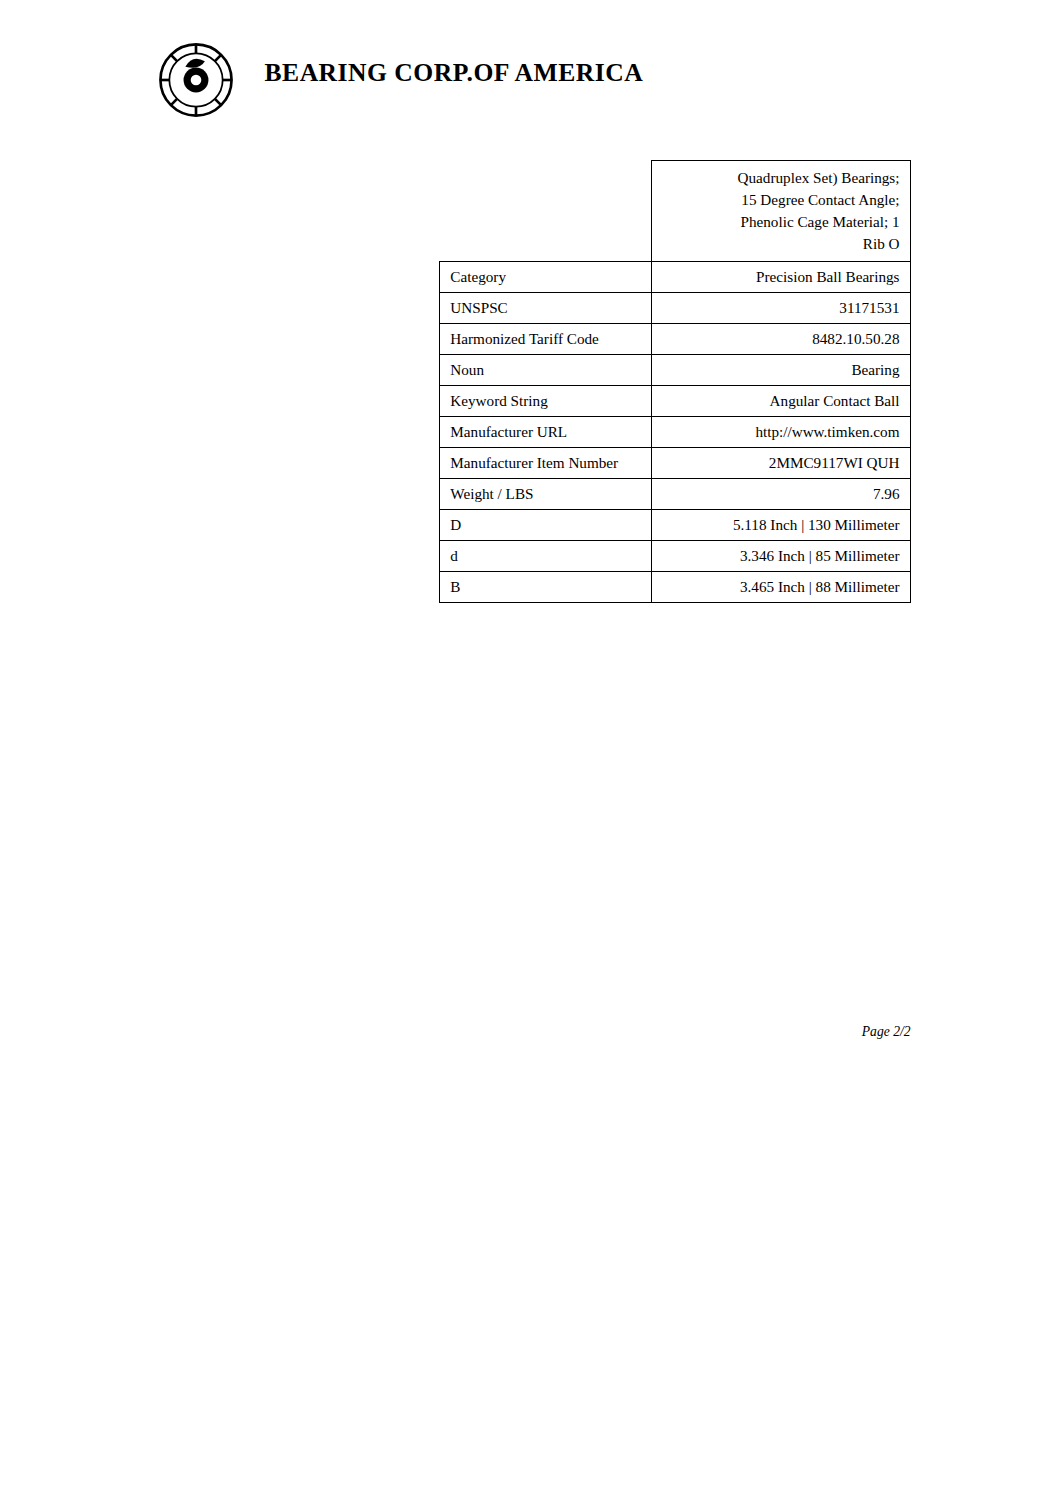BEARING CORP.OF AMERICA
| | Quadruplex Set) Bearings; 15 Degree Contact Angle; Phenolic Cage Material; 1 Rib O |
| Category | Precision Ball Bearings |
| UNSPSC | 31171531 |
| Harmonized Tariff Code | 8482.10.50.28 |
| Noun | Bearing |
| Keyword String | Angular Contact Ball |
| Manufacturer URL | http://www.timken.com |
| Manufacturer Item Number | 2MMC9117WI QUH |
| Weight / LBS | 7.96 |
| D | 5.118 Inch / 130 Millimeter |
| d | 3.346 Inch / 85 Millimeter |
| B | 3.465 Inch / 88 Millimeter |
Page 2/2